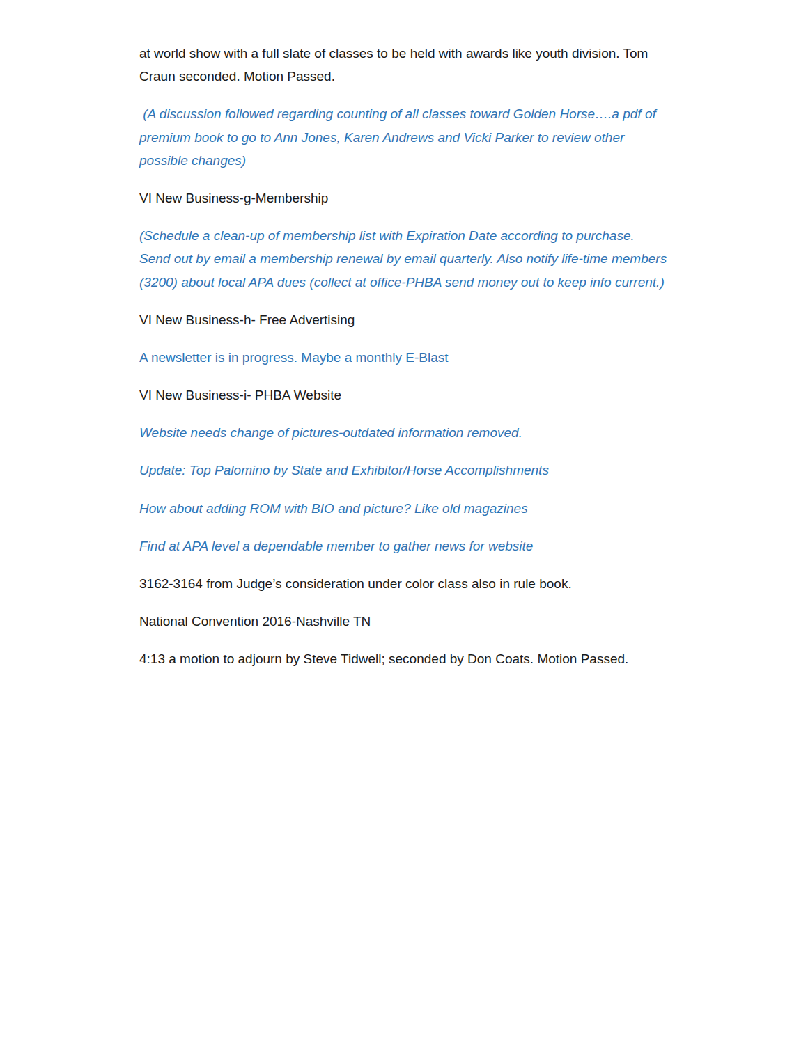at world show with a full slate of classes to be held with awards like youth division. Tom Craun seconded. Motion Passed.
(A discussion followed regarding counting of all classes toward Golden Horse….a pdf of premium book to go to Ann Jones, Karen Andrews and Vicki Parker to review other possible changes)
VI New Business-g-Membership
(Schedule a clean-up of membership list with Expiration Date according to purchase. Send out by email a membership renewal by email quarterly. Also notify life-time members (3200) about local APA dues (collect at office-PHBA send money out to keep info current.)
VI New Business-h- Free Advertising
A newsletter is in progress. Maybe a monthly E-Blast
VI New Business-i- PHBA Website
Website needs change of pictures-outdated information removed.
Update: Top Palomino by State and Exhibitor/Horse Accomplishments
How about adding ROM with BIO and picture? Like old magazines
Find at APA level a dependable member to gather news for website
3162-3164 from Judge’s consideration under color class also in rule book.
National Convention 2016-Nashville TN
4:13 a motion to adjourn by Steve Tidwell; seconded by Don Coats. Motion Passed.